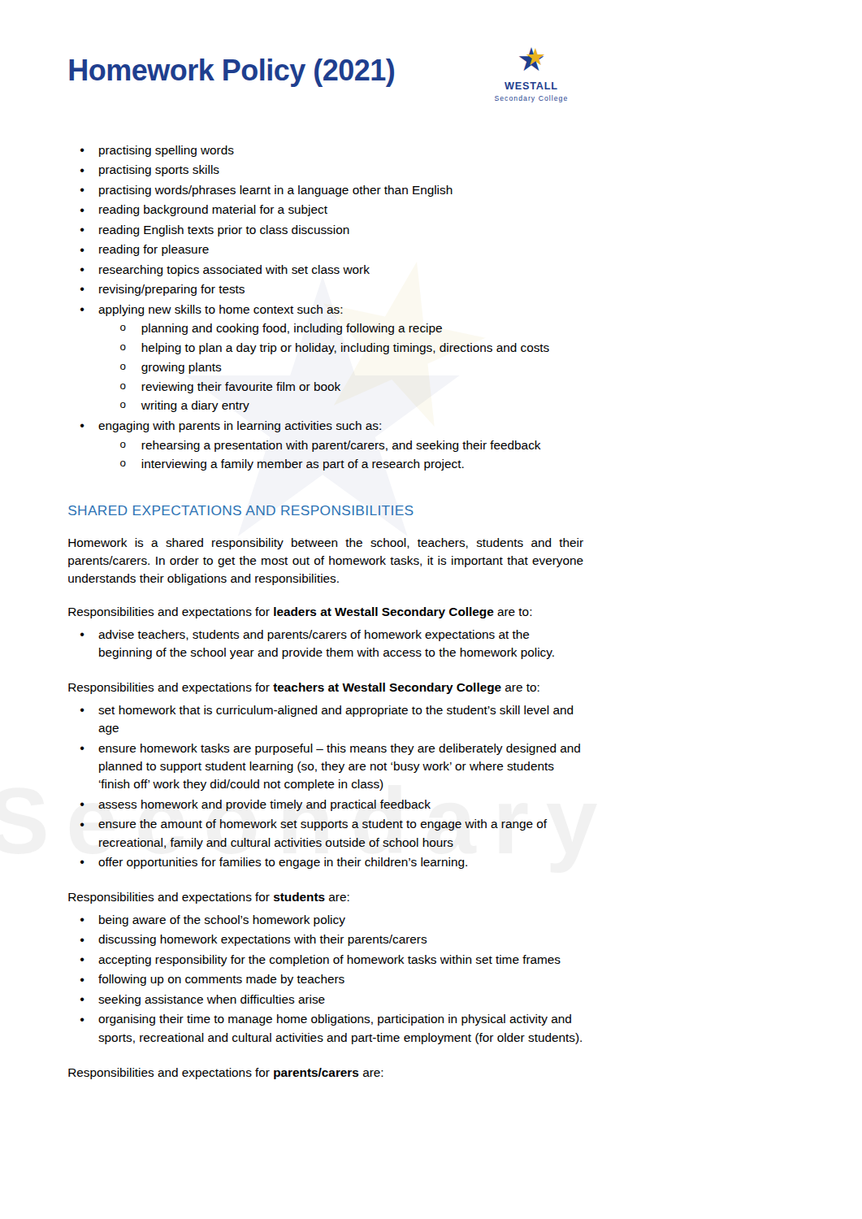★
★
Secondary College
Homework Policy (2021)
★★
WESTALL
Secondary College
practising spelling words
practising sports skills
practising words/phrases learnt in a language other than English
reading background material for a subject
reading English texts prior to class discussion
reading for pleasure
researching topics associated with set class work
revising/preparing for tests
applying new skills to home context such as:
planning and cooking food, including following a recipe
helping to plan a day trip or holiday, including timings, directions and costs
growing plants
reviewing their favourite film or book
writing a diary entry
engaging with parents in learning activities such as:
rehearsing a presentation with parent/carers, and seeking their feedback
interviewing a family member as part of a research project.
Shared expectations and responsibilities
Homework is a shared responsibility between the school, teachers, students and their parents/carers. In order to get the most out of homework tasks, it is important that everyone understands their obligations and responsibilities.
Responsibilities and expectations for leaders at Westall Secondary College are to:
advise teachers, students and parents/carers of homework expectations at the beginning of the school year and provide them with access to the homework policy.
Responsibilities and expectations for teachers at Westall Secondary College are to:
set homework that is curriculum-aligned and appropriate to the student’s skill level and age
ensure homework tasks are purposeful – this means they are deliberately designed and planned to support student learning (so, they are not ‘busy work’ or where students ‘finish off’ work they did/could not complete in class)
assess homework and provide timely and practical feedback
ensure the amount of homework set supports a student to engage with a range of recreational, family and cultural activities outside of school hours
offer opportunities for families to engage in their children’s learning.
Responsibilities and expectations for students are:
being aware of the school’s homework policy
discussing homework expectations with their parents/carers
accepting responsibility for the completion of homework tasks within set time frames
following up on comments made by teachers
seeking assistance when difficulties arise
organising their time to manage home obligations, participation in physical activity and sports, recreational and cultural activities and part-time employment (for older students).
Responsibilities and expectations for parents/carers are: